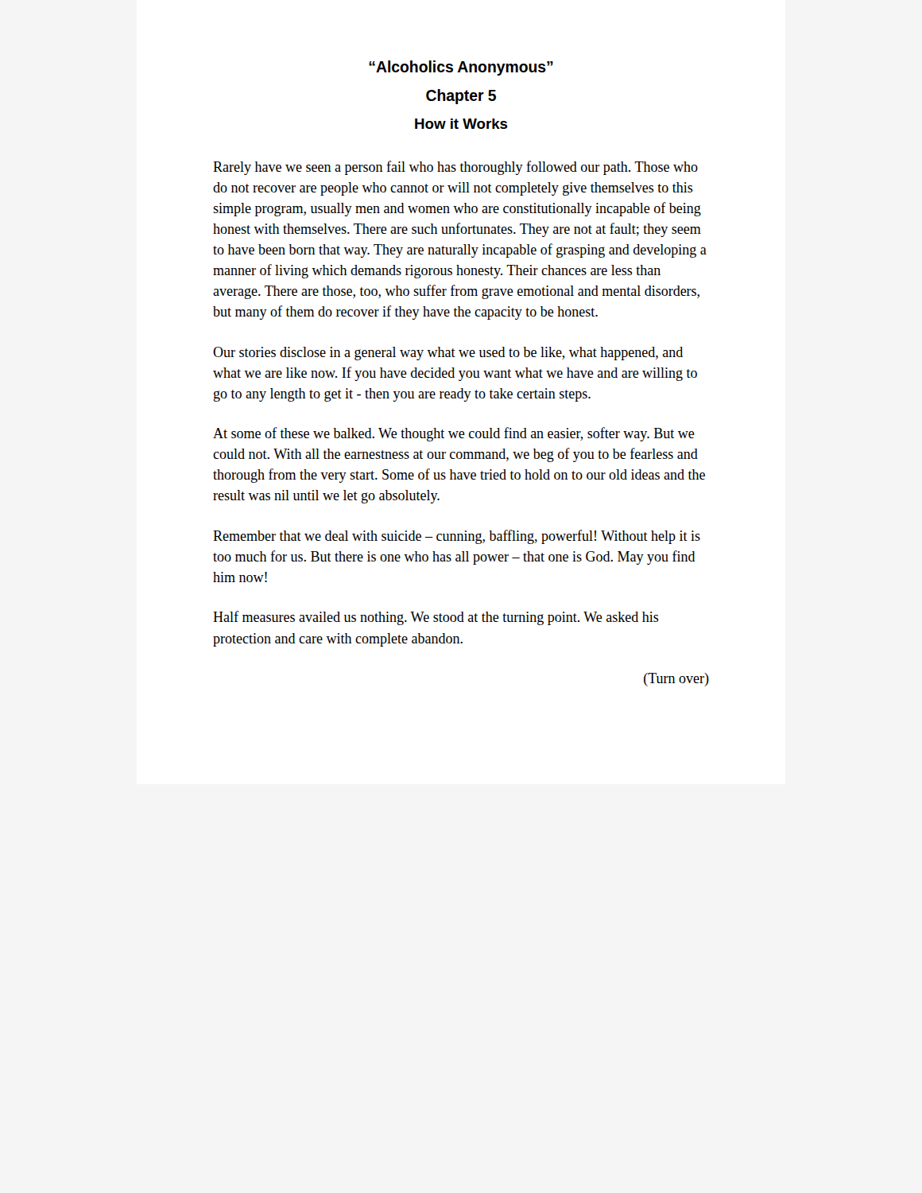“Alcoholics Anonymous”
Chapter 5
How it Works
Rarely have we seen a person fail who has thoroughly followed our path. Those who do not recover are people who cannot or will not completely give themselves to this simple program, usually men and women who are constitutionally incapable of being honest with themselves. There are such unfortunates. They are not at fault; they seem to have been born that way. They are naturally incapable of grasping and developing a manner of living which demands rigorous honesty. Their chances are less than average. There are those, too, who suffer from grave emotional and mental disorders, but many of them do recover if they have the capacity to be honest.
Our stories disclose in a general way what we used to be like, what happened, and what we are like now. If you have decided you want what we have and are willing to go to any length to get it - then you are ready to take certain steps.
At some of these we balked. We thought we could find an easier, softer way. But we could not. With all the earnestness at our command, we beg of you to be fearless and thorough from the very start. Some of us have tried to hold on to our old ideas and the result was nil until we let go absolutely.
Remember that we deal with suicide – cunning, baffling, powerful! Without help it is too much for us. But there is one who has all power – that one is God. May you find him now!
Half measures availed us nothing. We stood at the turning point. We asked his protection and care with complete abandon.
(Turn over)